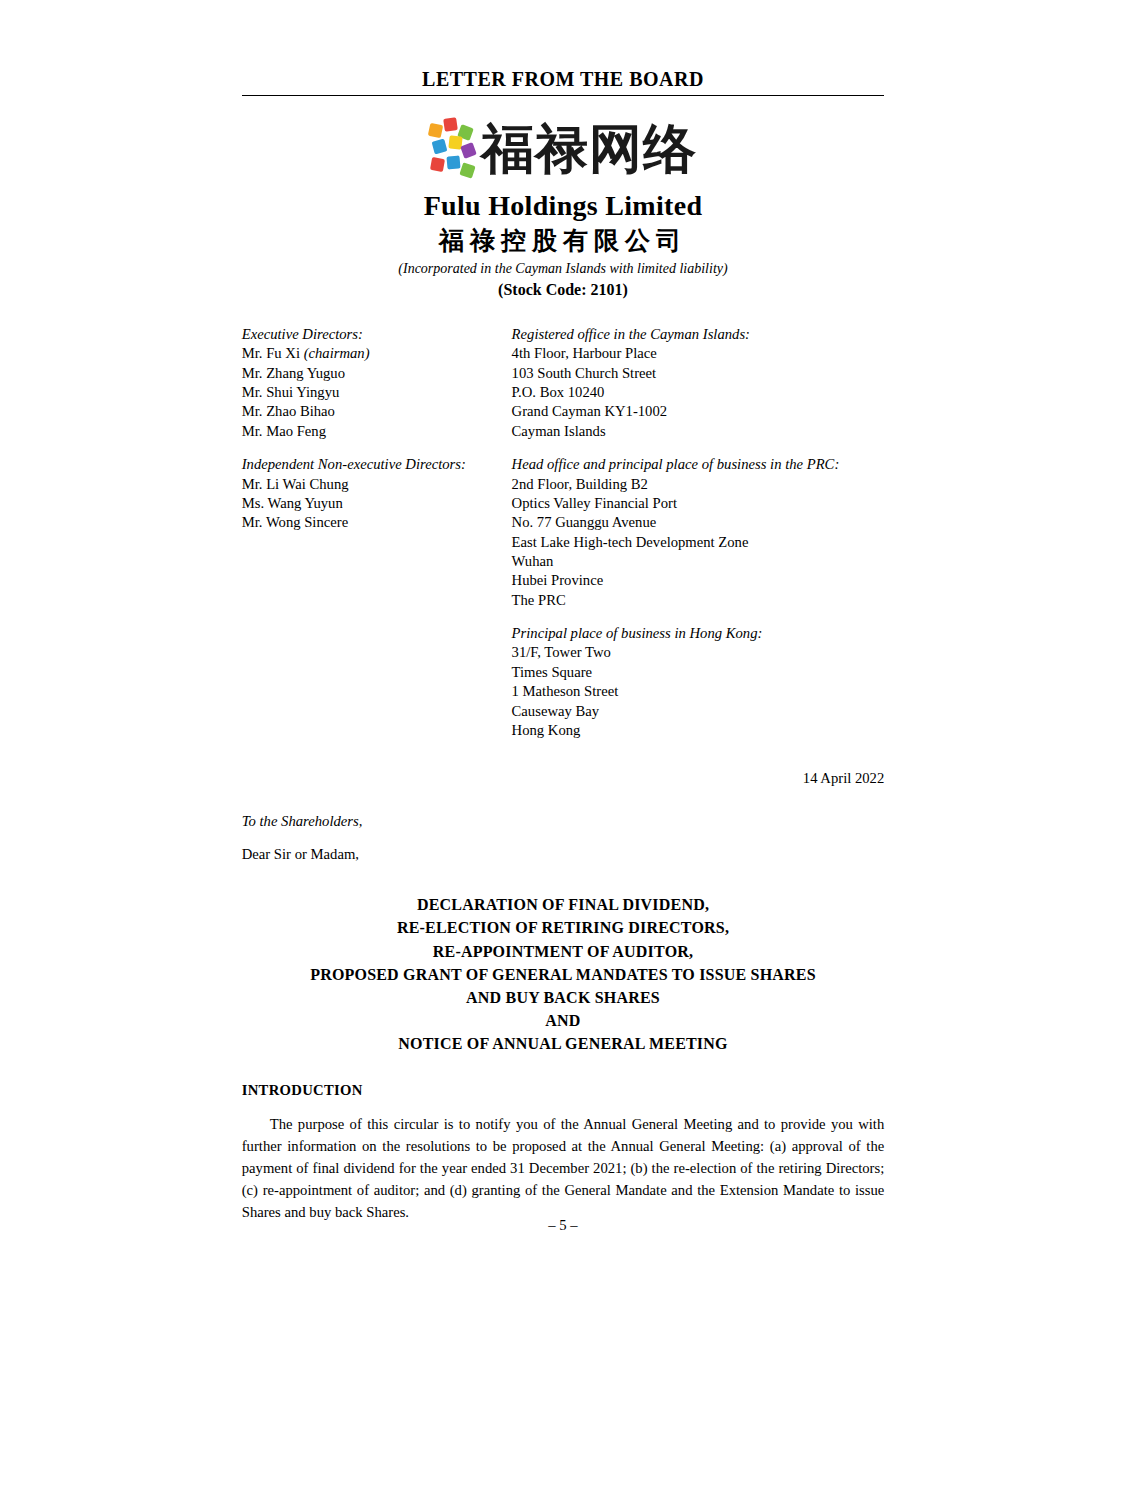LETTER FROM THE BOARD
福禄网络
Fulu Holdings Limited
福祿控股有限公司
(Incorporated in the Cayman Islands with limited liability)
(Stock Code: 2101)
| Executive Directors: | Registered office in the Cayman Islands: |
| Mr. Fu Xi (chairman) | 4th Floor, Harbour Place |
| Mr. Zhang Yuguo | 103 South Church Street |
| Mr. Shui Yingyu | P.O. Box 10240 |
| Mr. Zhao Bihao | Grand Cayman KY1-1002 |
| Mr. Mao Feng | Cayman Islands |
| Independent Non-executive Directors: | Head office and principal place of business in the PRC: |
| Mr. Li Wai Chung | 2nd Floor, Building B2 |
| Ms. Wang Yuyun | Optics Valley Financial Port |
| Mr. Wong Sincere | No. 77 Guanggu Avenue |
| | East Lake High-tech Development Zone |
| | Wuhan |
| | Hubei Province |
| | The PRC |
| | Principal place of business in Hong Kong: |
| | 31/F, Tower Two |
| | Times Square |
| | 1 Matheson Street |
| | Causeway Bay |
| | Hong Kong |
14 April 2022
To the Shareholders,
Dear Sir or Madam,
DECLARATION OF FINAL DIVIDEND,
RE-ELECTION OF RETIRING DIRECTORS,
RE-APPOINTMENT OF AUDITOR,
PROPOSED GRANT OF GENERAL MANDATES TO ISSUE SHARES
AND BUY BACK SHARES
AND
NOTICE OF ANNUAL GENERAL MEETING
INTRODUCTION
The purpose of this circular is to notify you of the Annual General Meeting and to provide you with further information on the resolutions to be proposed at the Annual General Meeting: (a) approval of the payment of final dividend for the year ended 31 December 2021; (b) the re-election of the retiring Directors; (c) re-appointment of auditor; and (d) granting of the General Mandate and the Extension Mandate to issue Shares and buy back Shares.
– 5 –